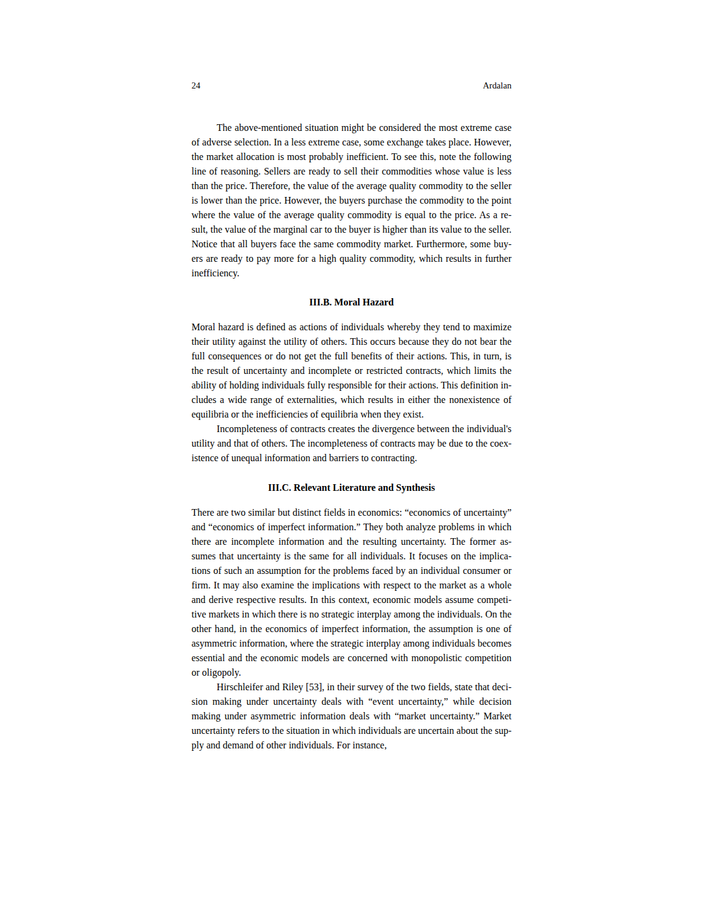24 Ardalan
The above-mentioned situation might be considered the most extreme case of adverse selection. In a less extreme case, some exchange takes place. However, the market allocation is most probably inefficient. To see this, note the following line of reasoning. Sellers are ready to sell their commodities whose value is less than the price. Therefore, the value of the average quality commodity to the seller is lower than the price. However, the buyers purchase the commodity to the point where the value of the average quality commodity is equal to the price. As a result, the value of the marginal car to the buyer is higher than its value to the seller. Notice that all buyers face the same commodity market. Furthermore, some buyers are ready to pay more for a high quality commodity, which results in further inefficiency.
III.B. Moral Hazard
Moral hazard is defined as actions of individuals whereby they tend to maximize their utility against the utility of others. This occurs because they do not bear the full consequences or do not get the full benefits of their actions. This, in turn, is the result of uncertainty and incomplete or restricted contracts, which limits the ability of holding individuals fully responsible for their actions. This definition includes a wide range of externalities, which results in either the nonexistence of equilibria or the inefficiencies of equilibria when they exist.
Incompleteness of contracts creates the divergence between the individual's utility and that of others. The incompleteness of contracts may be due to the coexistence of unequal information and barriers to contracting.
III.C. Relevant Literature and Synthesis
There are two similar but distinct fields in economics: “economics of uncertainty” and “economics of imperfect information.” They both analyze problems in which there are incomplete information and the resulting uncertainty. The former assumes that uncertainty is the same for all individuals. It focuses on the implications of such an assumption for the problems faced by an individual consumer or firm. It may also examine the implications with respect to the market as a whole and derive respective results. In this context, economic models assume competitive markets in which there is no strategic interplay among the individuals. On the other hand, in the economics of imperfect information, the assumption is one of asymmetric information, where the strategic interplay among individuals becomes essential and the economic models are concerned with monopolistic competition or oligopoly.
Hirschleifer and Riley [53], in their survey of the two fields, state that decision making under uncertainty deals with “event uncertainty,” while decision making under asymmetric information deals with “market uncertainty.” Market uncertainty refers to the situation in which individuals are uncertain about the supply and demand of other individuals. For instance,